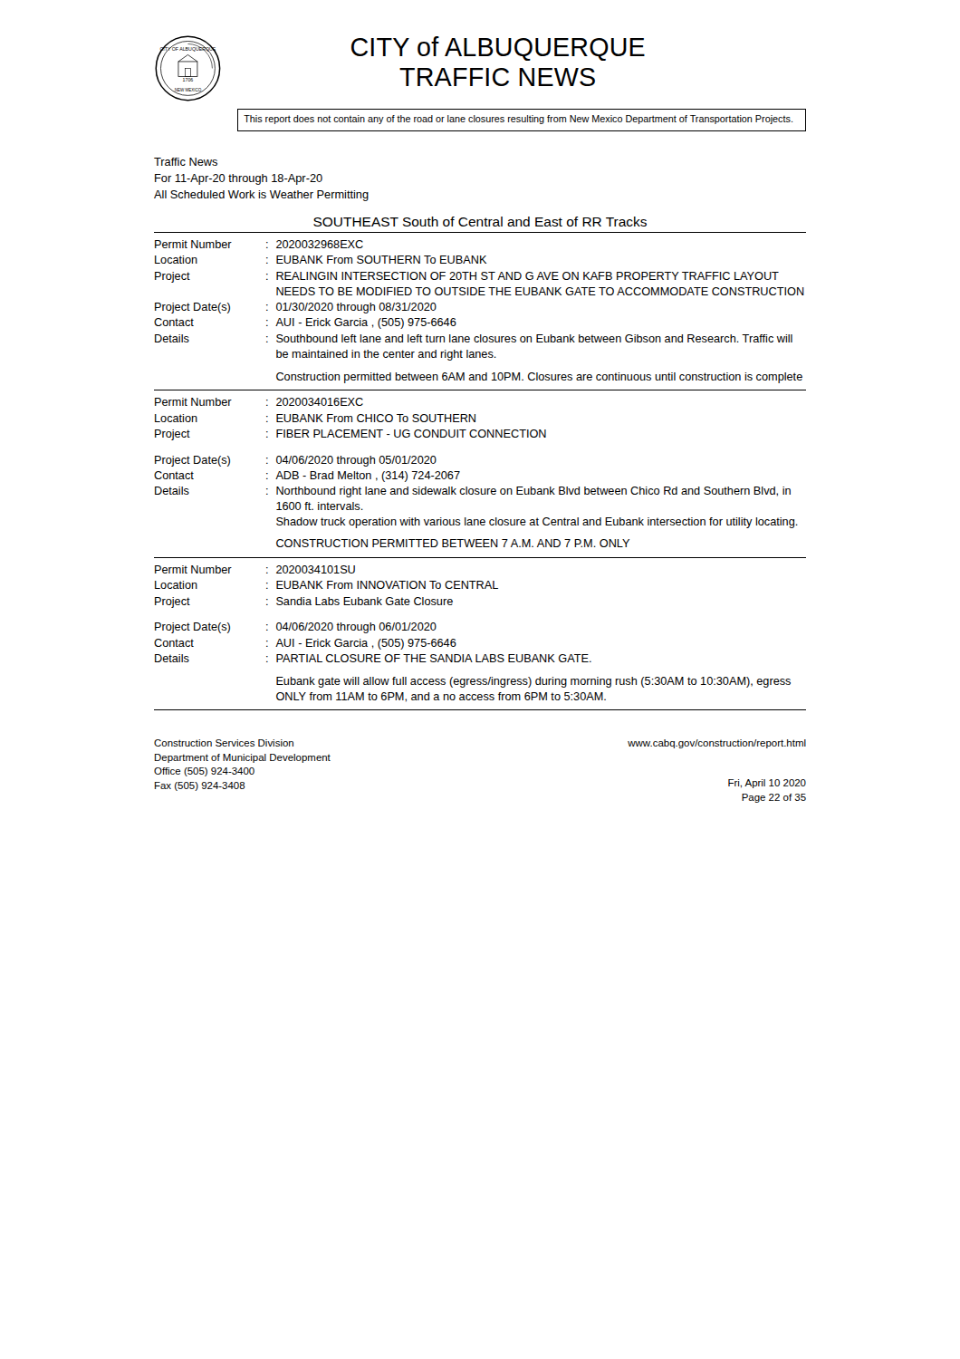CITY OF ALBUQUERQUE 1706 NEW MEXICO
CITY of ALBUQUERQUE
TRAFFIC NEWS
This report does not contain any of the road or lane closures resulting from New Mexico Department of Transportation Projects.
Traffic News
For 11-Apr-20 through 18-Apr-20
All Scheduled Work is Weather Permitting
SOUTHEAST South of Central and East of RR Tracks
| Permit Number | : | 2020032968EXC |
| Location | : | EUBANK From SOUTHERN To EUBANK |
| Project | : | REALINGIN INTERSECTION OF 20TH ST AND G AVE ON KAFB PROPERTY TRAFFIC LAYOUT NEEDS TO BE MODIFIED TO OUTSIDE THE EUBANK GATE TO ACCOMMODATE CONSTRUCTION |
| Project Date(s) | : | 01/30/2020 through 08/31/2020 |
| Contact | : | AUI - Erick Garcia , (505) 975-6646 |
| Details | : | Southbound left lane and left turn lane closures on Eubank between Gibson and Research. Traffic will be maintained in the center and right lanes. Construction permitted between 6AM and 10PM. Closures are continuous until construction is complete |
| Permit Number | : | 2020034016EXC |
| Location | : | EUBANK From CHICO To SOUTHERN |
| Project | : | FIBER PLACEMENT - UG CONDUIT CONNECTION |
| Project Date(s) | : | 04/06/2020 through 05/01/2020 |
| Contact | : | ADB - Brad Melton , (314) 724-2067 |
| Details | : | Northbound right lane and sidewalk closure on Eubank Blvd between Chico Rd and Southern Blvd, in 1600 ft. intervals. Shadow truck operation with various lane closure at Central and Eubank intersection for utility locating. CONSTRUCTION PERMITTED BETWEEN 7 A.M. AND 7 P.M. ONLY |
| Permit Number | : | 2020034101SU |
| Location | : | EUBANK From INNOVATION To CENTRAL |
| Project | : | Sandia Labs Eubank Gate Closure |
| Project Date(s) | : | 04/06/2020 through 06/01/2020 |
| Contact | : | AUI - Erick Garcia , (505) 975-6646 |
| Details | : | PARTIAL CLOSURE OF THE SANDIA LABS EUBANK GATE. Eubank gate will allow full access (egress/ingress) during morning rush (5:30AM to 10:30AM), egress ONLY from 11AM to 6PM, and a no access from 6PM to 5:30AM. |
Construction Services Division
Department of Municipal Development
Office (505) 924-3400
Fax (505) 924-3408
www.cabq.gov/construction/report.html
Fri, April 10 2020
Page 22 of 35